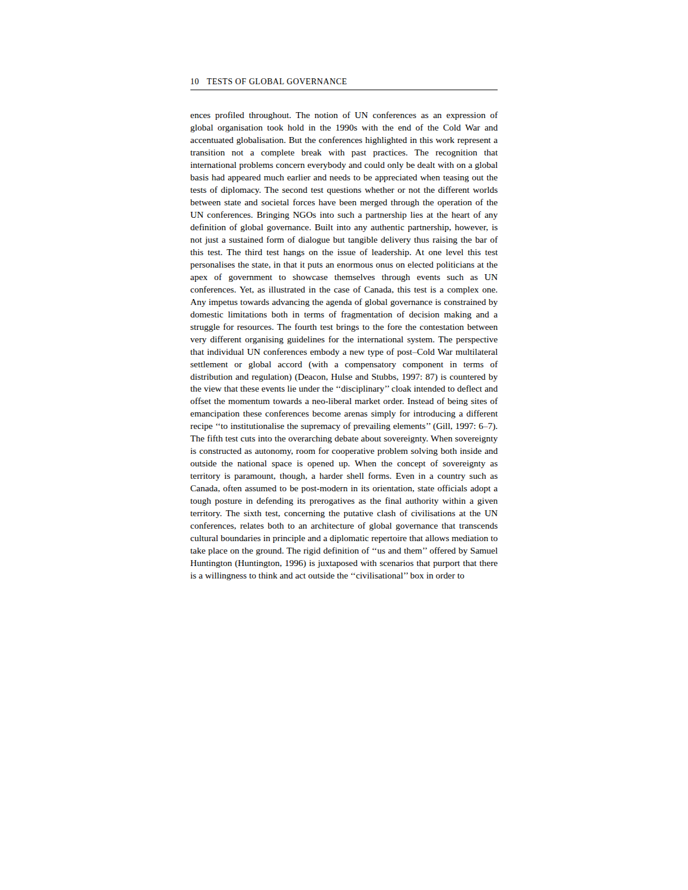10 Tests of global governance
ences profiled throughout. The notion of UN conferences as an expression of global organisation took hold in the 1990s with the end of the Cold War and accentuated globalisation. But the conferences highlighted in this work represent a transition not a complete break with past practices. The recognition that international problems concern everybody and could only be dealt with on a global basis had appeared much earlier and needs to be appreciated when teasing out the tests of diplomacy. The second test questions whether or not the different worlds between state and societal forces have been merged through the operation of the UN conferences. Bringing NGOs into such a partnership lies at the heart of any definition of global governance. Built into any authentic partnership, however, is not just a sustained form of dialogue but tangible delivery thus raising the bar of this test. The third test hangs on the issue of leadership. At one level this test personalises the state, in that it puts an enormous onus on elected politicians at the apex of government to showcase themselves through events such as UN conferences. Yet, as illustrated in the case of Canada, this test is a complex one. Any impetus towards advancing the agenda of global governance is constrained by domestic limitations both in terms of fragmentation of decision making and a struggle for resources. The fourth test brings to the fore the contestation between very different organising guidelines for the international system. The perspective that individual UN conferences embody a new type of post–Cold War multilateral settlement or global accord (with a compensatory component in terms of distribution and regulation) (Deacon, Hulse and Stubbs, 1997: 87) is countered by the view that these events lie under the ‘‘disciplinary’’ cloak intended to deflect and offset the momentum towards a neo-liberal market order. Instead of being sites of emancipation these conferences become arenas simply for introducing a different recipe ‘‘to institutionalise the supremacy of prevailing elements’’ (Gill, 1997: 6–7). The fifth test cuts into the overarching debate about sovereignty. When sovereignty is constructed as autonomy, room for cooperative problem solving both inside and outside the national space is opened up. When the concept of sovereignty as territory is paramount, though, a harder shell forms. Even in a country such as Canada, often assumed to be post-modern in its orientation, state officials adopt a tough posture in defending its prerogatives as the final authority within a given territory. The sixth test, concerning the putative clash of civilisations at the UN conferences, relates both to an architecture of global governance that transcends cultural boundaries in principle and a diplomatic repertoire that allows mediation to take place on the ground. The rigid definition of ‘‘us and them’’ offered by Samuel Huntington (Huntington, 1996) is juxtaposed with scenarios that purport that there is a willingness to think and act outside the ‘‘civilisational’’ box in order to